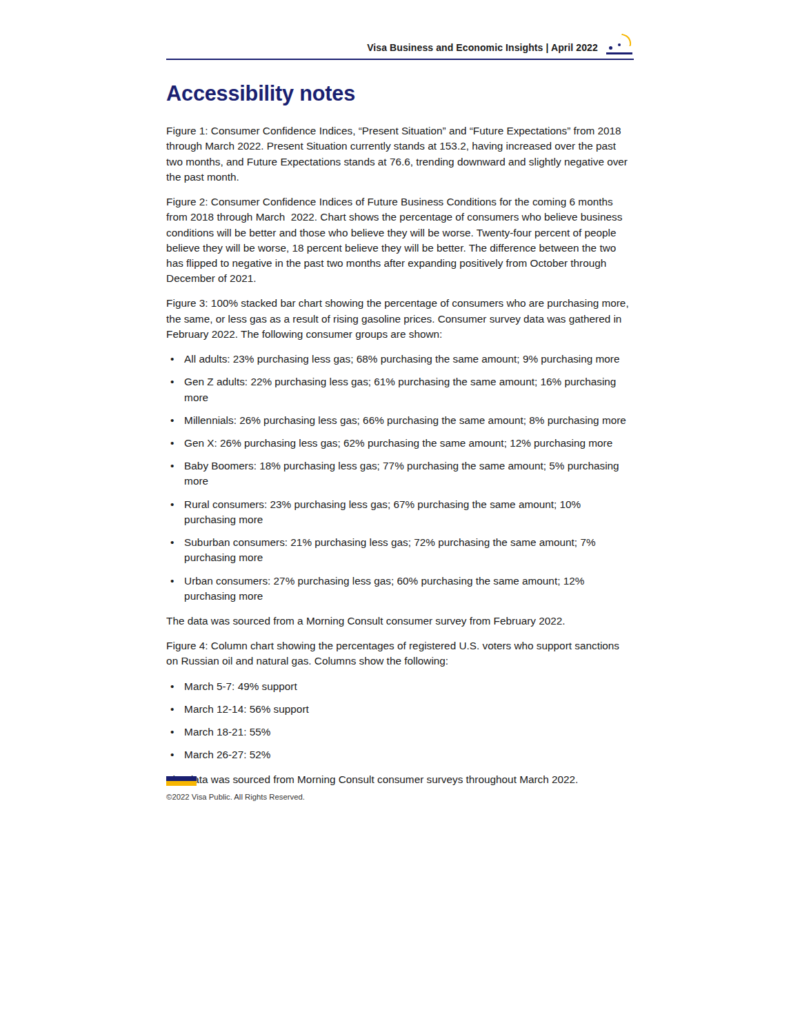Visa Business and Economic Insights | April 2022
Accessibility notes
Figure 1: Consumer Confidence Indices, “Present Situation” and “Future Expectations” from 2018 through March 2022. Present Situation currently stands at 153.2, having increased over the past two months, and Future Expectations stands at 76.6, trending downward and slightly negative over the past month.
Figure 2: Consumer Confidence Indices of Future Business Conditions for the coming 6 months from 2018 through March 2022. Chart shows the percentage of consumers who believe business conditions will be better and those who believe they will be worse. Twenty-four percent of people believe they will be worse, 18 percent believe they will be better. The difference between the two has flipped to negative in the past two months after expanding positively from October through December of 2021.
Figure 3: 100% stacked bar chart showing the percentage of consumers who are purchasing more, the same, or less gas as a result of rising gasoline prices. Consumer survey data was gathered in February 2022. The following consumer groups are shown:
All adults: 23% purchasing less gas; 68% purchasing the same amount; 9% purchasing more
Gen Z adults: 22% purchasing less gas; 61% purchasing the same amount; 16% purchasing more
Millennials: 26% purchasing less gas; 66% purchasing the same amount; 8% purchasing more
Gen X: 26% purchasing less gas; 62% purchasing the same amount; 12% purchasing more
Baby Boomers: 18% purchasing less gas; 77% purchasing the same amount; 5% purchasing more
Rural consumers: 23% purchasing less gas; 67% purchasing the same amount; 10% purchasing more
Suburban consumers: 21% purchasing less gas; 72% purchasing the same amount; 7% purchasing more
Urban consumers: 27% purchasing less gas; 60% purchasing the same amount; 12% purchasing more
The data was sourced from a Morning Consult consumer survey from February 2022.
Figure 4: Column chart showing the percentages of registered U.S. voters who support sanctions on Russian oil and natural gas. Columns show the following:
March 5-7: 49% support
March 12-14: 56% support
March 18-21: 55%
March 26-27: 52%
The data was sourced from Morning Consult consumer surveys throughout March 2022.
©2022 Visa Public. All Rights Reserved.